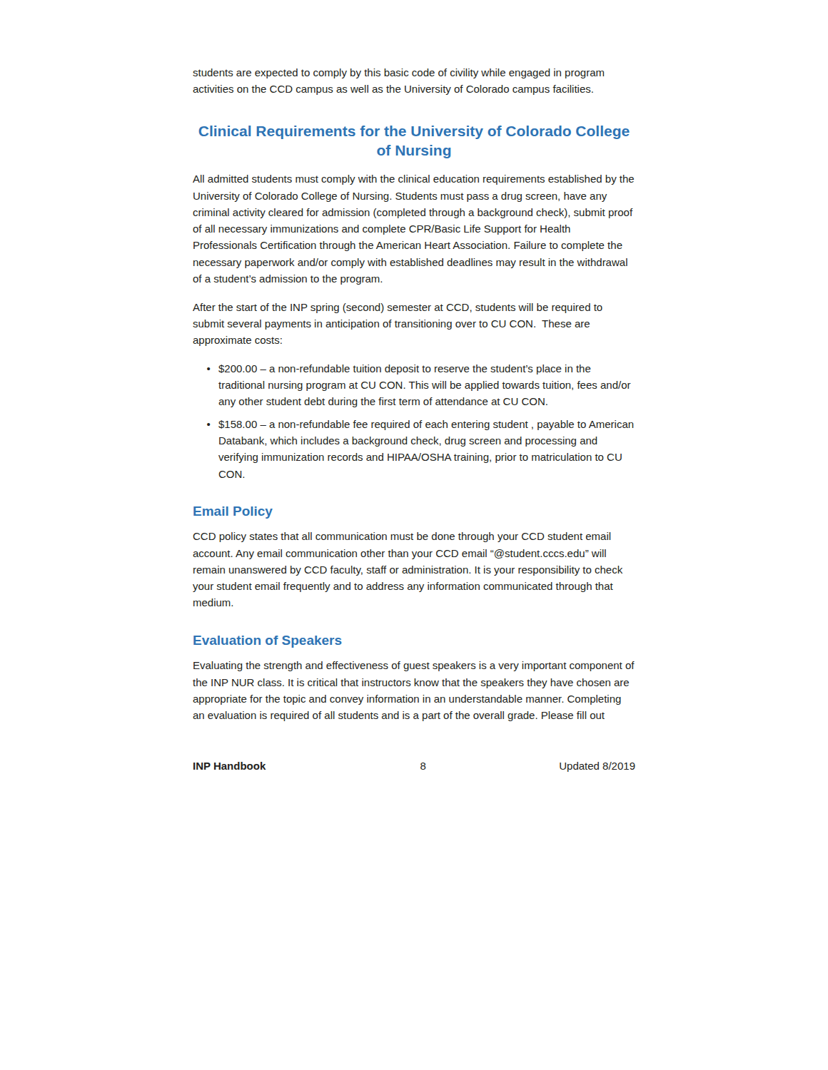students are expected to comply by this basic code of civility while engaged in program activities on the CCD campus as well as the University of Colorado campus facilities.
Clinical Requirements for the University of Colorado College of Nursing
All admitted students must comply with the clinical education requirements established by the University of Colorado College of Nursing. Students must pass a drug screen, have any criminal activity cleared for admission (completed through a background check), submit proof of all necessary immunizations and complete CPR/Basic Life Support for Health Professionals Certification through the American Heart Association. Failure to complete the necessary paperwork and/or comply with established deadlines may result in the withdrawal of a student’s admission to the program.
After the start of the INP spring (second) semester at CCD, students will be required to submit several payments in anticipation of transitioning over to CU CON. These are approximate costs:
$200.00 – a non-refundable tuition deposit to reserve the student’s place in the traditional nursing program at CU CON. This will be applied towards tuition, fees and/or any other student debt during the first term of attendance at CU CON.
$158.00 – a non-refundable fee required of each entering student , payable to American Databank, which includes a background check, drug screen and processing and verifying immunization records and HIPAA/OSHA training, prior to matriculation to CU CON.
Email Policy
CCD policy states that all communication must be done through your CCD student email account. Any email communication other than your CCD email “@student.cccs.edu” will remain unanswered by CCD faculty, staff or administration. It is your responsibility to check your student email frequently and to address any information communicated through that medium.
Evaluation of Speakers
Evaluating the strength and effectiveness of guest speakers is a very important component of the INP NUR class. It is critical that instructors know that the speakers they have chosen are appropriate for the topic and convey information in an understandable manner. Completing an evaluation is required of all students and is a part of the overall grade. Please fill out
INP Handbook 8 Updated 8/2019